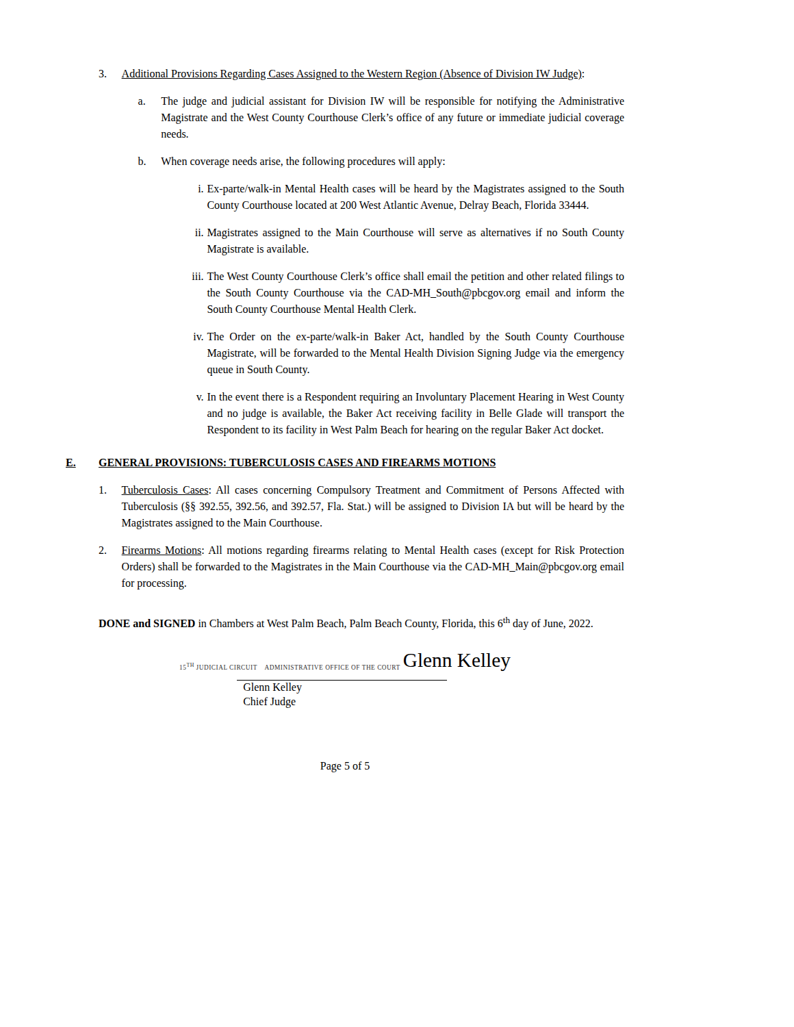3. Additional Provisions Regarding Cases Assigned to the Western Region (Absence of Division IW Judge):
a. The judge and judicial assistant for Division IW will be responsible for notifying the Administrative Magistrate and the West County Courthouse Clerk’s office of any future or immediate judicial coverage needs.
b. When coverage needs arise, the following procedures will apply:
i. Ex-parte/walk-in Mental Health cases will be heard by the Magistrates assigned to the South County Courthouse located at 200 West Atlantic Avenue, Delray Beach, Florida 33444.
ii. Magistrates assigned to the Main Courthouse will serve as alternatives if no South County Magistrate is available.
iii. The West County Courthouse Clerk’s office shall email the petition and other related filings to the South County Courthouse via the CAD-MH_South@pbcgov.org email and inform the South County Courthouse Mental Health Clerk.
iv. The Order on the ex-parte/walk-in Baker Act, handled by the South County Courthouse Magistrate, will be forwarded to the Mental Health Division Signing Judge via the emergency queue in South County.
v. In the event there is a Respondent requiring an Involuntary Placement Hearing in West County and no judge is available, the Baker Act receiving facility in Belle Glade will transport the Respondent to its facility in West Palm Beach for hearing on the regular Baker Act docket.
E. GENERAL PROVISIONS: TUBERCULOSIS CASES AND FIREARMS MOTIONS
1. Tuberculosis Cases: All cases concerning Compulsory Treatment and Commitment of Persons Affected with Tuberculosis (§§ 392.55, 392.56, and 392.57, Fla. Stat.) will be assigned to Division IA but will be heard by the Magistrates assigned to the Main Courthouse.
2. Firearms Motions: All motions regarding firearms relating to Mental Health cases (except for Risk Protection Orders) shall be forwarded to the Magistrates in the Main Courthouse via the CAD-MH_Main@pbcgov.org email for processing.
DONE and SIGNED in Chambers at West Palm Beach, Palm Beach County, Florida, this 6th day of June, 2022.
15TH JUDICIAL CIRCUIT ADMINISTRATIVE OFFICE OF THE COURT Glenn Kelley
Glenn Kelley
Chief Judge
Page 5 of 5